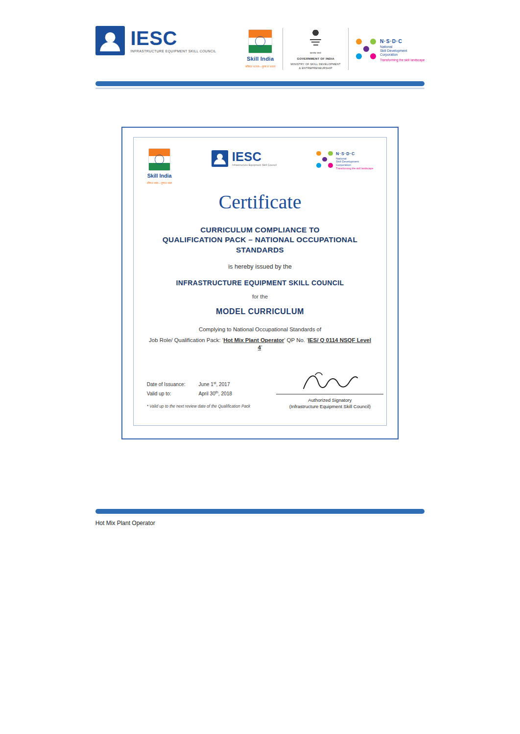IESC Infrastructure Equipment Skill Council
Skill India
कौशल भारत—कुशल भारत
सत्यमेव जयते
GOVERNMENT OF INDIA
MINISTRY OF SKILL DEVELOPMENT
& ENTREPRENEURSHIP
N·S·D·C National
Skill Development
Corporation Transforming the skill landscape
Skill India
कौशल भारत—कुशल भारत
IESC Infrastructure Equipment Skill Council
N·S·D·C National
Skill Development
Corporation Transforming the skill landscape
Certificate
Curriculum Compliance to
Qualification Pack – National Occupational Standards
is hereby issued by the
Infrastructure Equipment Skill Council
for the
Model Curriculum
Complying to National Occupational Standards of
Job Role/ Qualification Pack: ‘Hot Mix Plant Operator’ QP No. ‘IES/ Q 0114 NSQF Level 4’
Date of Issuance: June 1st, 2017
Valid up to: April 30th, 2018
* Valid up to the next review date of the Qualification Pack
Authorized Signatory
(Infrastructure Equipment Skill Council)
Hot Mix Plant Operator